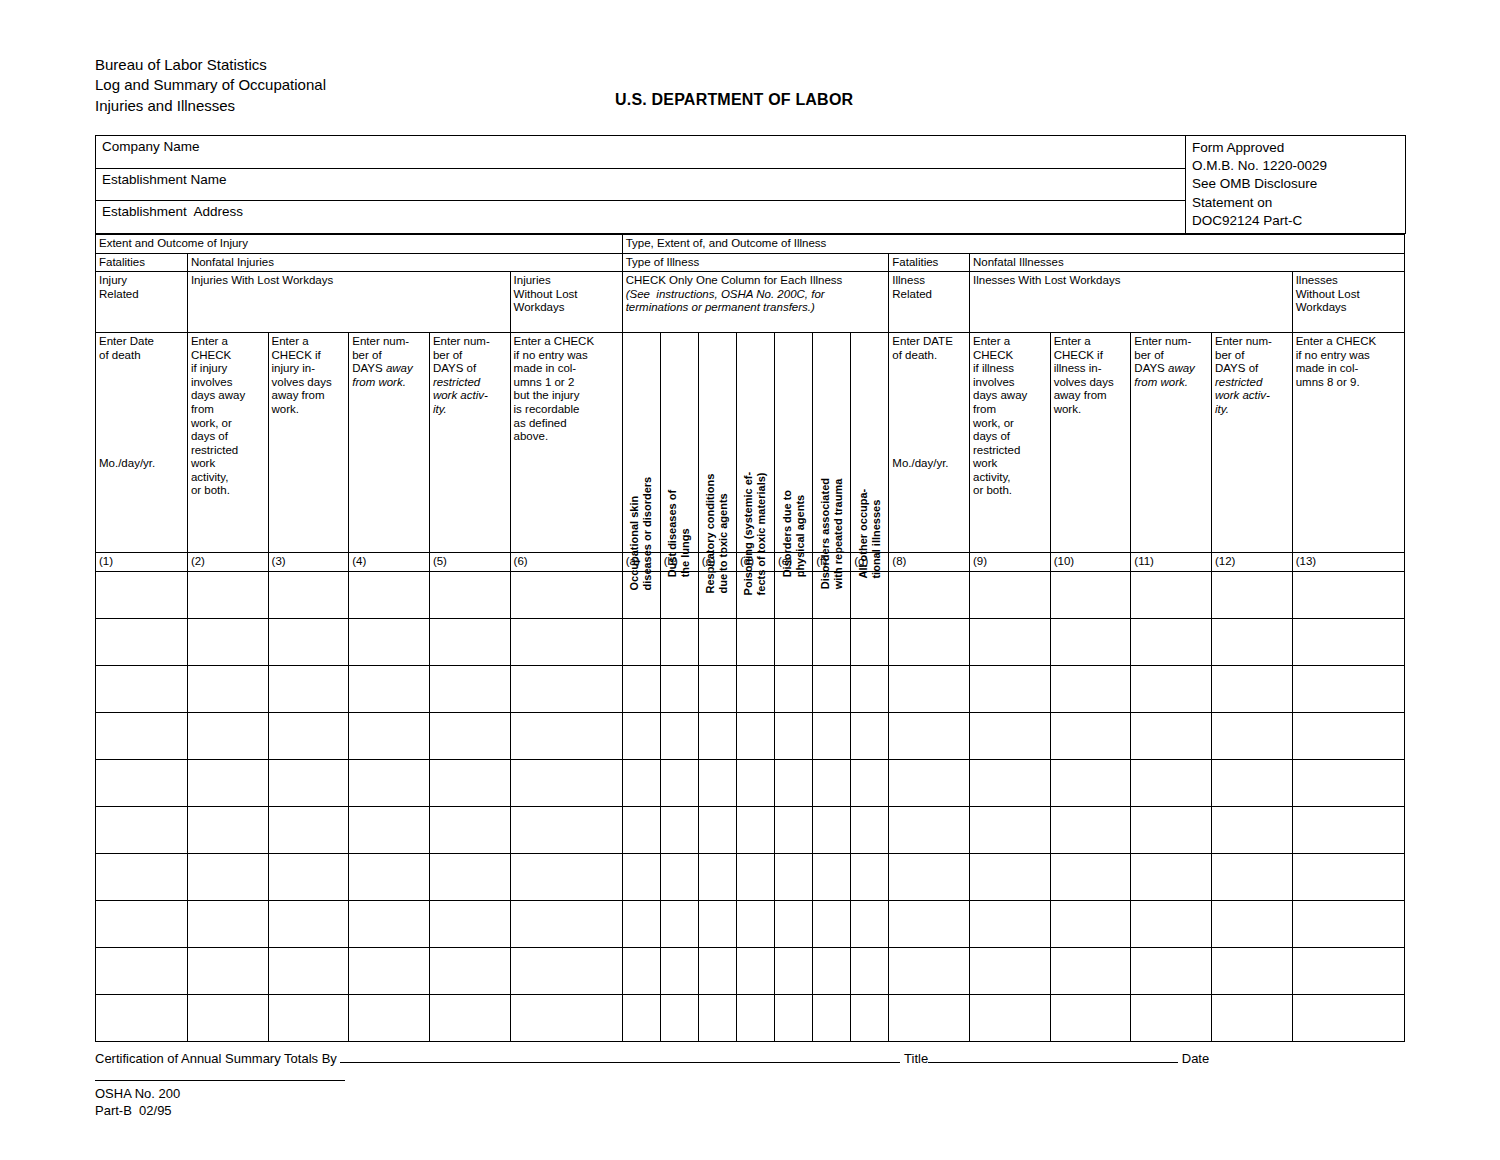Bureau of Labor Statistics
Log and Summary of Occupational
Injuries and Illnesses
U.S. DEPARTMENT OF LABOR
| Company Name | Form Approved O.M.B. No. 1220-0029 See OMB Disclosure Statement on DOC92124 Part-C |
| Establishment Name |
| Establishment Address |
| Extent and Outcome of Injury | Type, Extent of, and Outcome of Illness |
| Fatalities | Nonfatal Injuries | Type of Illness | Fatalities | Nonfatal Illnesses |
| Injury Related | Injuries With Lost Workdays | Injuries Without Lost Workdays | CHECK Only One Column for Each Illness (See instructions, OSHA No. 200C, for terminations or permanent transfers.) | Illness Related | Ilnesses With Lost Workdays | Ilnesses Without Lost Workdays |
| Enter Date of death Mo./day/yr. | Enter a CHECK if injury involves days away from work, or days of restricted work activity, or both. | Enter a CHECK if injury in- volves days away from work. | Enter num- ber of DAYS away from work. | Enter num- ber of DAYS of restricted work activ- ity. | Enter a CHECK if no entry was made in col- umns 1 or 2 but the injury is recordable as defined above. | Occupational skin diseases or disorders | Dust diseases of the lungs | Respiratory conditions due to toxic agents | Poisoning (systemic ef- fects of toxic materials) | Disorders due to physical agents | Disorders associated with repeated trauma | All other occupa- tional illnesses | Enter DATE of death. Mo./day/yr. | Enter a CHECK if illness involves days away from work, or days of restricted work activity, or both. | Enter a CHECK if illness in- volves days away from work. | Enter num- ber of DAYS away from work. | Enter num- ber of DAYS of restricted work activ- ity. | Enter a CHECK if no entry was made in col- umns 8 or 9. |
| (1) | (2) | (3) | (4) | (5) | (6) | (a) | (b) | (c) | (d) | (e) | (f) | (g) | (8) | (9) | (10) | (11) | (12) | (13) |
Certification of Annual Summary Totals By Title Date
OSHA No. 200
Part-B 02/95